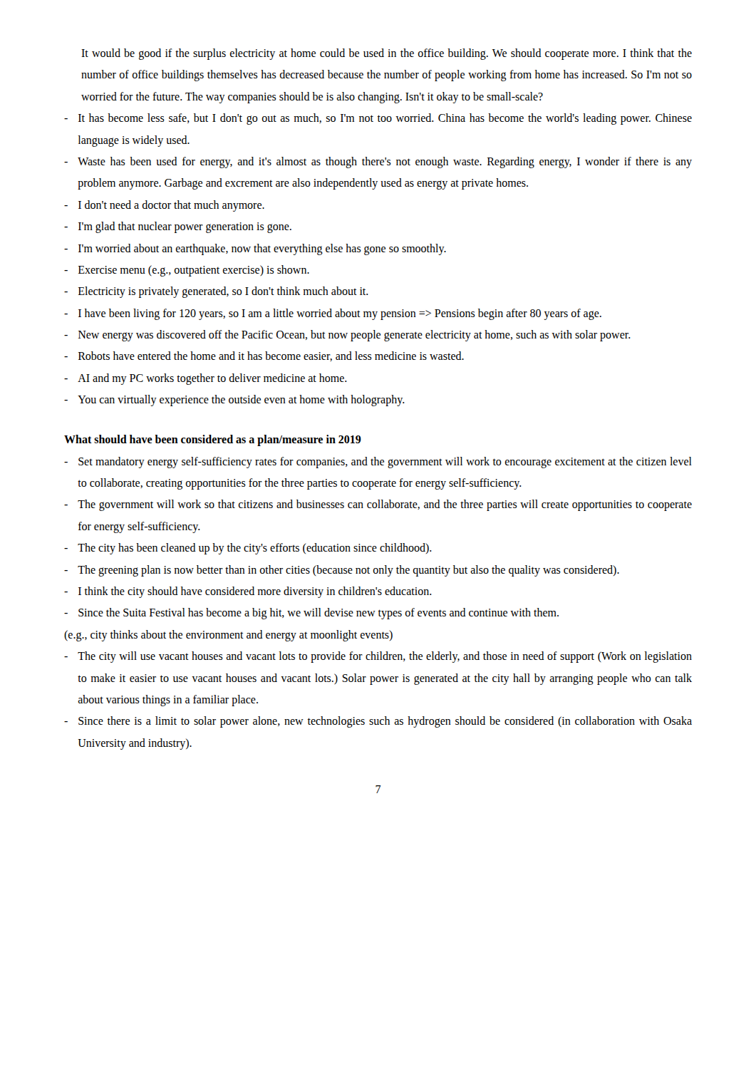It would be good if the surplus electricity at home could be used in the office building. We should cooperate more. I think that the number of office buildings themselves has decreased because the number of people working from home has increased. So I'm not so worried for the future. The way companies should be is also changing. Isn't it okay to be small-scale?
It has become less safe, but I don't go out as much, so I'm not too worried. China has become the world's leading power. Chinese language is widely used.
Waste has been used for energy, and it's almost as though there's not enough waste. Regarding energy, I wonder if there is any problem anymore. Garbage and excrement are also independently used as energy at private homes.
I don't need a doctor that much anymore.
I'm glad that nuclear power generation is gone.
I'm worried about an earthquake, now that everything else has gone so smoothly.
Exercise menu (e.g., outpatient exercise) is shown.
Electricity is privately generated, so I don't think much about it.
I have been living for 120 years, so I am a little worried about my pension => Pensions begin after 80 years of age.
New energy was discovered off the Pacific Ocean, but now people generate electricity at home, such as with solar power.
Robots have entered the home and it has become easier, and less medicine is wasted.
AI and my PC works together to deliver medicine at home.
You can virtually experience the outside even at home with holography.
What should have been considered as a plan/measure in 2019
Set mandatory energy self-sufficiency rates for companies, and the government will work to encourage excitement at the citizen level to collaborate, creating opportunities for the three parties to cooperate for energy self-sufficiency.
The government will work so that citizens and businesses can collaborate, and the three parties will create opportunities to cooperate for energy self-sufficiency.
The city has been cleaned up by the city's efforts (education since childhood).
The greening plan is now better than in other cities (because not only the quantity but also the quality was considered).
I think the city should have considered more diversity in children's education.
Since the Suita Festival has become a big hit, we will devise new types of events and continue with them.
(e.g., city thinks about the environment and energy at moonlight events)
The city will use vacant houses and vacant lots to provide for children, the elderly, and those in need of support (Work on legislation to make it easier to use vacant houses and vacant lots.) Solar power is generated at the city hall by arranging people who can talk about various things in a familiar place.
Since there is a limit to solar power alone, new technologies such as hydrogen should be considered (in collaboration with Osaka University and industry).
7